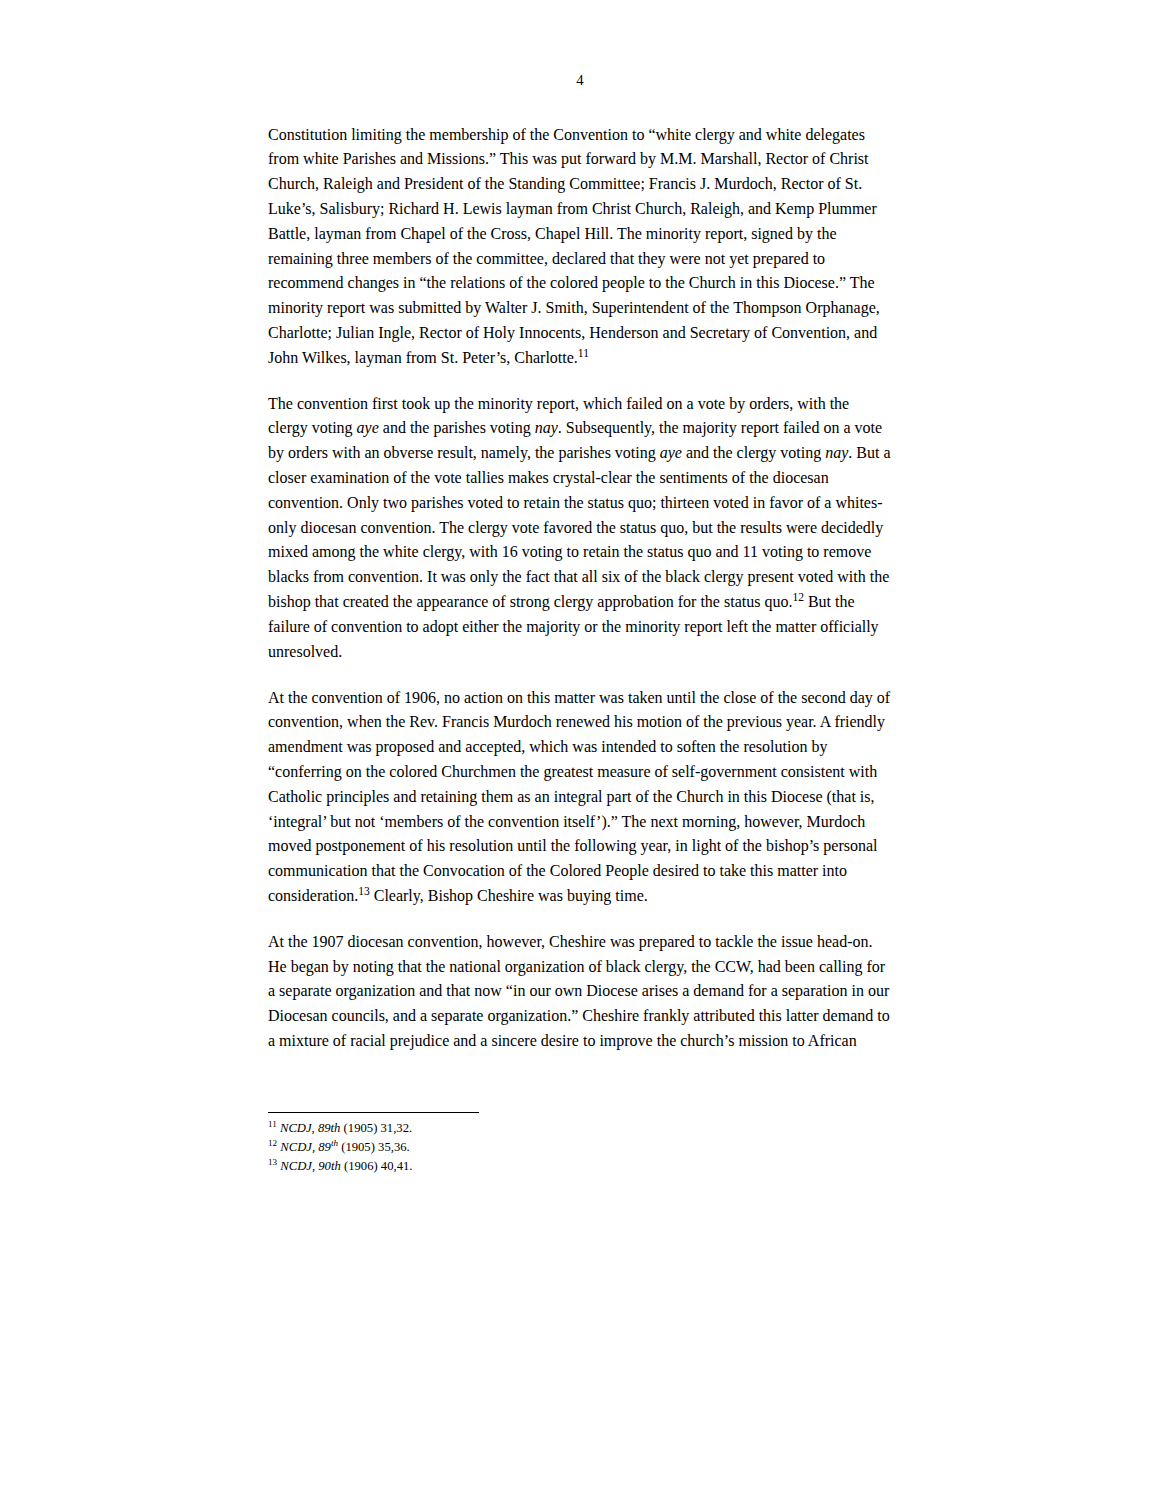4
Constitution limiting the membership of the Convention to “white clergy and white delegates from white Parishes and Missions.” This was put forward by M.M. Marshall, Rector of Christ Church, Raleigh and President of the Standing Committee; Francis J. Murdoch, Rector of St. Luke’s, Salisbury; Richard H. Lewis layman from Christ Church, Raleigh, and Kemp Plummer Battle, layman from Chapel of the Cross, Chapel Hill. The minority report, signed by the remaining three members of the committee, declared that they were not yet prepared to recommend changes in “the relations of the colored people to the Church in this Diocese.” The minority report was submitted by Walter J. Smith, Superintendent of the Thompson Orphanage, Charlotte; Julian Ingle, Rector of Holy Innocents, Henderson and Secretary of Convention, and John Wilkes, layman from St. Peter’s, Charlotte.11
The convention first took up the minority report, which failed on a vote by orders, with the clergy voting aye and the parishes voting nay. Subsequently, the majority report failed on a vote by orders with an obverse result, namely, the parishes voting aye and the clergy voting nay. But a closer examination of the vote tallies makes crystal-clear the sentiments of the diocesan convention. Only two parishes voted to retain the status quo; thirteen voted in favor of a whites-only diocesan convention. The clergy vote favored the status quo, but the results were decidedly mixed among the white clergy, with 16 voting to retain the status quo and 11 voting to remove blacks from convention. It was only the fact that all six of the black clergy present voted with the bishop that created the appearance of strong clergy approbation for the status quo.12 But the failure of convention to adopt either the majority or the minority report left the matter officially unresolved.
At the convention of 1906, no action on this matter was taken until the close of the second day of convention, when the Rev. Francis Murdoch renewed his motion of the previous year. A friendly amendment was proposed and accepted, which was intended to soften the resolution by “conferring on the colored Churchmen the greatest measure of self-government consistent with Catholic principles and retaining them as an integral part of the Church in this Diocese (that is, ‘integral’ but not ‘members of the convention itself’).” The next morning, however, Murdoch moved postponement of his resolution until the following year, in light of the bishop’s personal communication that the Convocation of the Colored People desired to take this matter into consideration.13 Clearly, Bishop Cheshire was buying time.
At the 1907 diocesan convention, however, Cheshire was prepared to tackle the issue head-on. He began by noting that the national organization of black clergy, the CCW, had been calling for a separate organization and that now “in our own Diocese arises a demand for a separation in our Diocesan councils, and a separate organization.” Cheshire frankly attributed this latter demand to a mixture of racial prejudice and a sincere desire to improve the church’s mission to African
11 NCDJ, 89th (1905) 31,32.
12 NCDJ, 89th (1905) 35,36.
13 NCDJ, 90th (1906) 40,41.